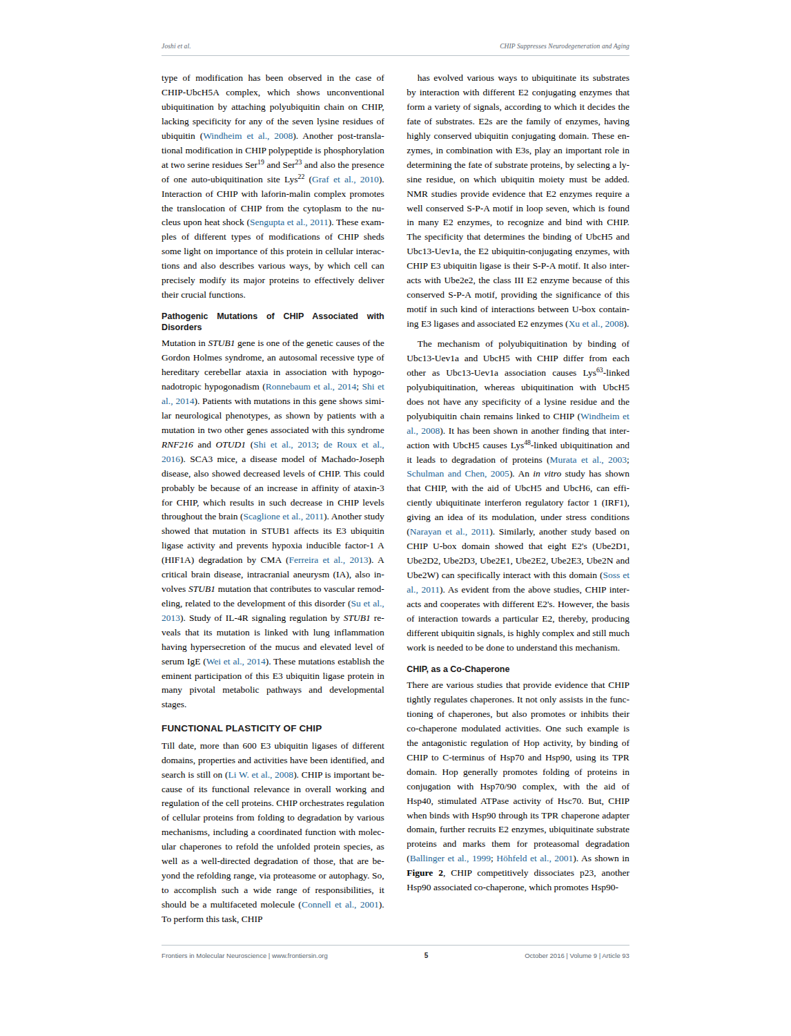Joshi et al.
CHIP Suppresses Neurodegeneration and Aging
type of modification has been observed in the case of CHIP-UbcH5A complex, which shows unconventional ubiquitination by attaching polyubiquitin chain on CHIP, lacking specificity for any of the seven lysine residues of ubiquitin (Windheim et al., 2008). Another post-translational modification in CHIP polypeptide is phosphorylation at two serine residues Ser19 and Ser23 and also the presence of one auto-ubiquitination site Lys22 (Graf et al., 2010). Interaction of CHIP with laforin-malin complex promotes the translocation of CHIP from the cytoplasm to the nucleus upon heat shock (Sengupta et al., 2011). These examples of different types of modifications of CHIP sheds some light on importance of this protein in cellular interactions and also describes various ways, by which cell can precisely modify its major proteins to effectively deliver their crucial functions.
Pathogenic Mutations of CHIP Associated with Disorders
Mutation in STUB1 gene is one of the genetic causes of the Gordon Holmes syndrome, an autosomal recessive type of hereditary cerebellar ataxia in association with hypogonadotropic hypogonadism (Ronnebaum et al., 2014; Shi et al., 2014). Patients with mutations in this gene shows similar neurological phenotypes, as shown by patients with a mutation in two other genes associated with this syndrome RNF216 and OTUD1 (Shi et al., 2013; de Roux et al., 2016). SCA3 mice, a disease model of Machado-Joseph disease, also showed decreased levels of CHIP. This could probably be because of an increase in affinity of ataxin-3 for CHIP, which results in such decrease in CHIP levels throughout the brain (Scaglione et al., 2011). Another study showed that mutation in STUB1 affects its E3 ubiquitin ligase activity and prevents hypoxia inducible factor-1 A (HIF1A) degradation by CMA (Ferreira et al., 2013). A critical brain disease, intracranial aneurysm (IA), also involves STUB1 mutation that contributes to vascular remodeling, related to the development of this disorder (Su et al., 2013). Study of IL-4R signaling regulation by STUB1 reveals that its mutation is linked with lung inflammation having hypersecretion of the mucus and elevated level of serum IgE (Wei et al., 2014). These mutations establish the eminent participation of this E3 ubiquitin ligase protein in many pivotal metabolic pathways and developmental stages.
Functional Plasticity of CHIP
Till date, more than 600 E3 ubiquitin ligases of different domains, properties and activities have been identified, and search is still on (Li W. et al., 2008). CHIP is important because of its functional relevance in overall working and regulation of the cell proteins. CHIP orchestrates regulation of cellular proteins from folding to degradation by various mechanisms, including a coordinated function with molecular chaperones to refold the unfolded protein species, as well as a well-directed degradation of those, that are beyond the refolding range, via proteasome or autophagy. So, to accomplish such a wide range of responsibilities, it should be a multifaceted molecule (Connell et al., 2001). To perform this task, CHIP
has evolved various ways to ubiquitinate its substrates by interaction with different E2 conjugating enzymes that form a variety of signals, according to which it decides the fate of substrates. E2s are the family of enzymes, having highly conserved ubiquitin conjugating domain. These enzymes, in combination with E3s, play an important role in determining the fate of substrate proteins, by selecting a lysine residue, on which ubiquitin moiety must be added. NMR studies provide evidence that E2 enzymes require a well conserved S-P-A motif in loop seven, which is found in many E2 enzymes, to recognize and bind with CHIP. The specificity that determines the binding of UbcH5 and Ubc13-Uev1a, the E2 ubiquitin-conjugating enzymes, with CHIP E3 ubiquitin ligase is their S-P-A motif. It also interacts with Ube2e2, the class III E2 enzyme because of this conserved S-P-A motif, providing the significance of this motif in such kind of interactions between U-box containing E3 ligases and associated E2 enzymes (Xu et al., 2008).
The mechanism of polyubiquitination by binding of Ubc13-Uev1a and UbcH5 with CHIP differ from each other as Ubc13-Uev1a association causes Lys63-linked polyubiquitination, whereas ubiquitination with UbcH5 does not have any specificity of a lysine residue and the polyubiquitin chain remains linked to CHIP (Windheim et al., 2008). It has been shown in another finding that interaction with UbcH5 causes Lys48-linked ubiquitination and it leads to degradation of proteins (Murata et al., 2003; Schulman and Chen, 2005). An in vitro study has shown that CHIP, with the aid of UbcH5 and UbcH6, can efficiently ubiquitinate interferon regulatory factor 1 (IRF1), giving an idea of its modulation, under stress conditions (Narayan et al., 2011). Similarly, another study based on CHIP U-box domain showed that eight E2's (Ube2D1, Ube2D2, Ube2D3, Ube2E1, Ube2E2, Ube2E3, Ube2N and Ube2W) can specifically interact with this domain (Soss et al., 2011). As evident from the above studies, CHIP interacts and cooperates with different E2's. However, the basis of interaction towards a particular E2, thereby, producing different ubiquitin signals, is highly complex and still much work is needed to be done to understand this mechanism.
CHIP, as a Co-Chaperone
There are various studies that provide evidence that CHIP tightly regulates chaperones. It not only assists in the functioning of chaperones, but also promotes or inhibits their co-chaperone modulated activities. One such example is the antagonistic regulation of Hop activity, by binding of CHIP to C-terminus of Hsp70 and Hsp90, using its TPR domain. Hop generally promotes folding of proteins in conjugation with Hsp70/90 complex, with the aid of Hsp40, stimulated ATPase activity of Hsc70. But, CHIP when binds with Hsp90 through its TPR chaperone adapter domain, further recruits E2 enzymes, ubiquitinate substrate proteins and marks them for proteasomal degradation (Ballinger et al., 1999; Höhfeld et al., 2001). As shown in Figure 2, CHIP competitively dissociates p23, another Hsp90 associated co-chaperone, which promotes Hsp90-
Frontiers in Molecular Neuroscience | www.frontiersin.org
5
October 2016 | Volume 9 | Article 93